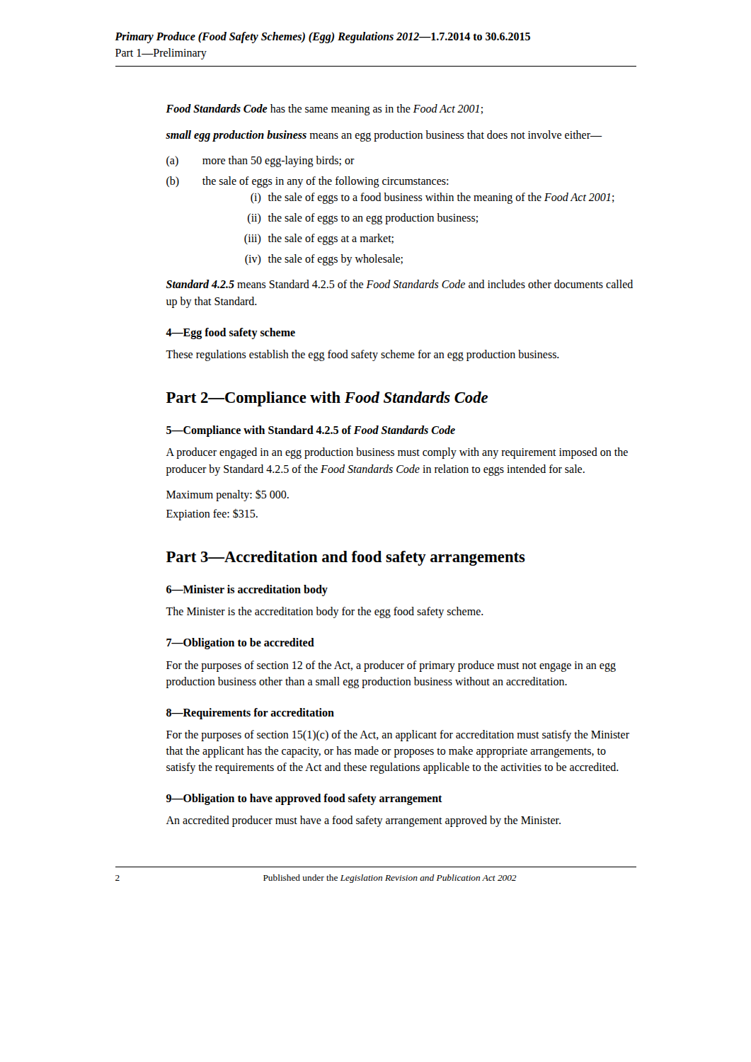Primary Produce (Food Safety Schemes) (Egg) Regulations 2012—1.7.2014 to 30.6.2015
Part 1—Preliminary
Food Standards Code has the same meaning as in the Food Act 2001;
small egg production business means an egg production business that does not involve either—
(a) more than 50 egg-laying birds; or
(b) the sale of eggs in any of the following circumstances:
(i) the sale of eggs to a food business within the meaning of the Food Act 2001;
(ii) the sale of eggs to an egg production business;
(iii) the sale of eggs at a market;
(iv) the sale of eggs by wholesale;
Standard 4.2.5 means Standard 4.2.5 of the Food Standards Code and includes other documents called up by that Standard.
4—Egg food safety scheme
These regulations establish the egg food safety scheme for an egg production business.
Part 2—Compliance with Food Standards Code
5—Compliance with Standard 4.2.5 of Food Standards Code
A producer engaged in an egg production business must comply with any requirement imposed on the producer by Standard 4.2.5 of the Food Standards Code in relation to eggs intended for sale.
Maximum penalty: $5 000.
Expiation fee: $315.
Part 3—Accreditation and food safety arrangements
6—Minister is accreditation body
The Minister is the accreditation body for the egg food safety scheme.
7—Obligation to be accredited
For the purposes of section 12 of the Act, a producer of primary produce must not engage in an egg production business other than a small egg production business without an accreditation.
8—Requirements for accreditation
For the purposes of section 15(1)(c) of the Act, an applicant for accreditation must satisfy the Minister that the applicant has the capacity, or has made or proposes to make appropriate arrangements, to satisfy the requirements of the Act and these regulations applicable to the activities to be accredited.
9—Obligation to have approved food safety arrangement
An accredited producer must have a food safety arrangement approved by the Minister.
2
Published under the Legislation Revision and Publication Act 2002